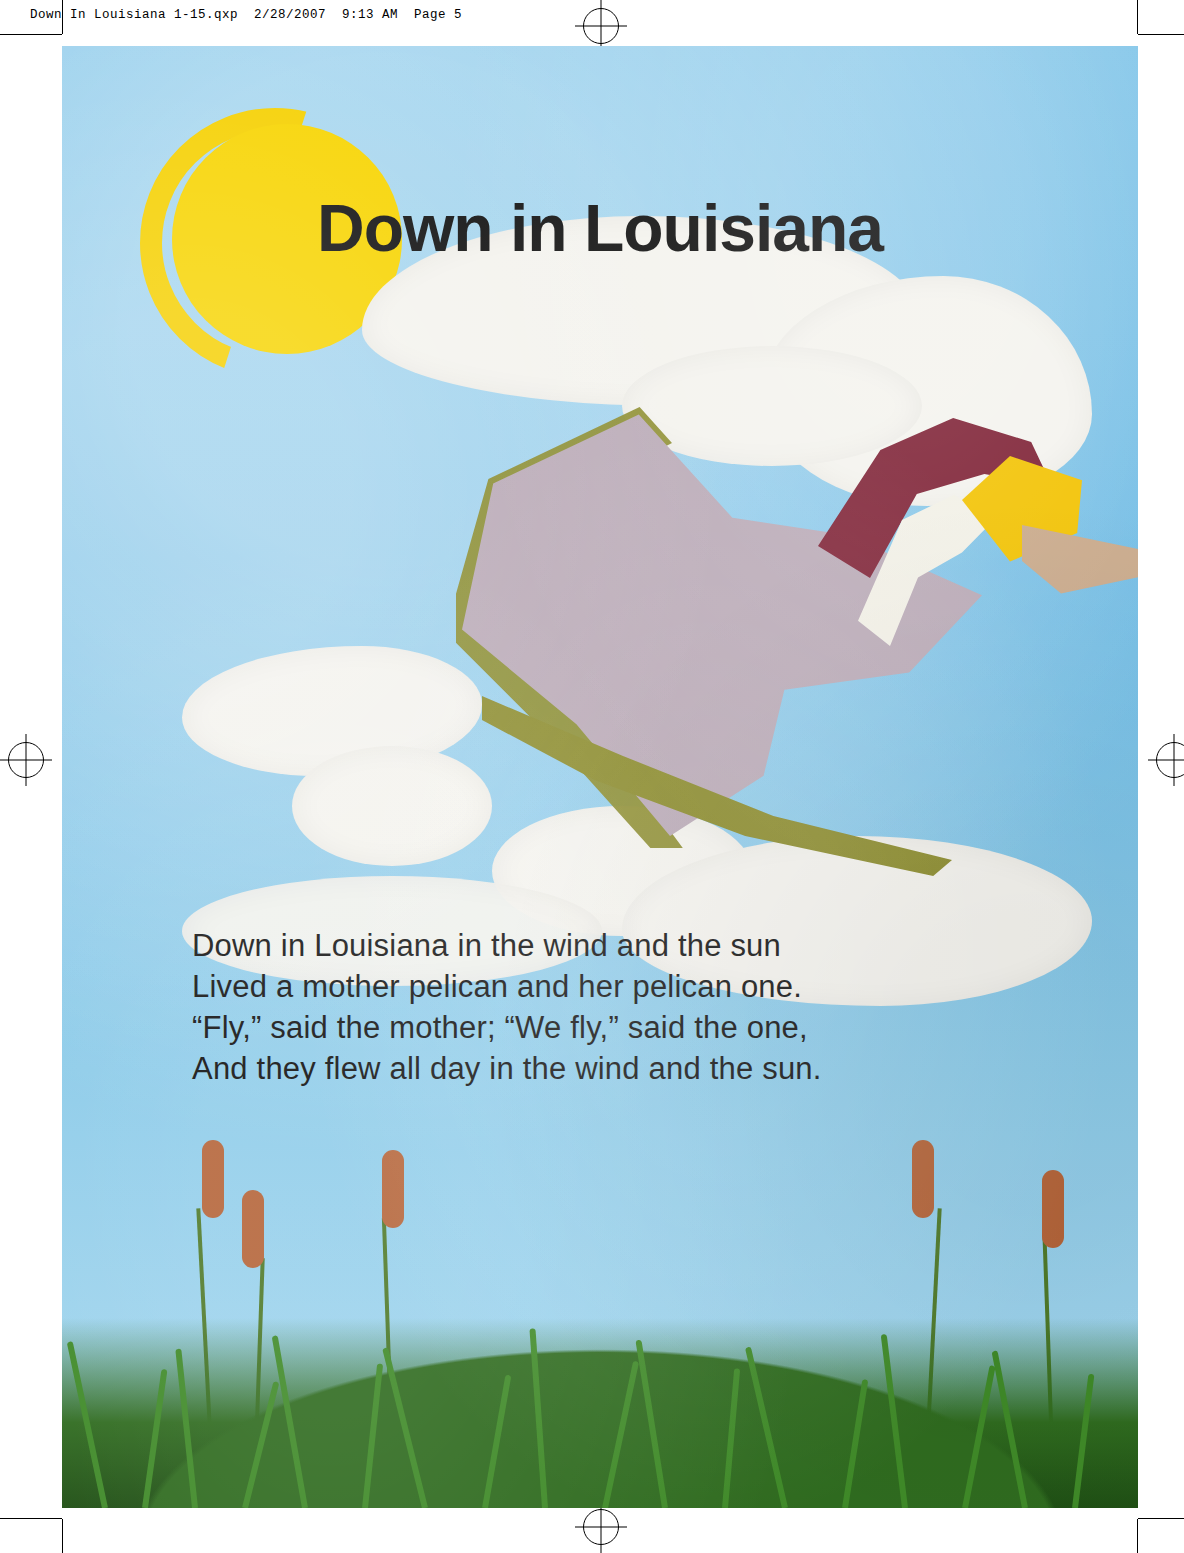Down In Louisiana 1-15.qxp 2/28/2007 9:13 AM Page 5
Down in Louisiana
Down in Louisiana in the wind and the sun
Lived a mother pelican and her pelican one.
“Fly,” said the mother; “We fly,” said the one,
And they flew all day in the wind and the sun.